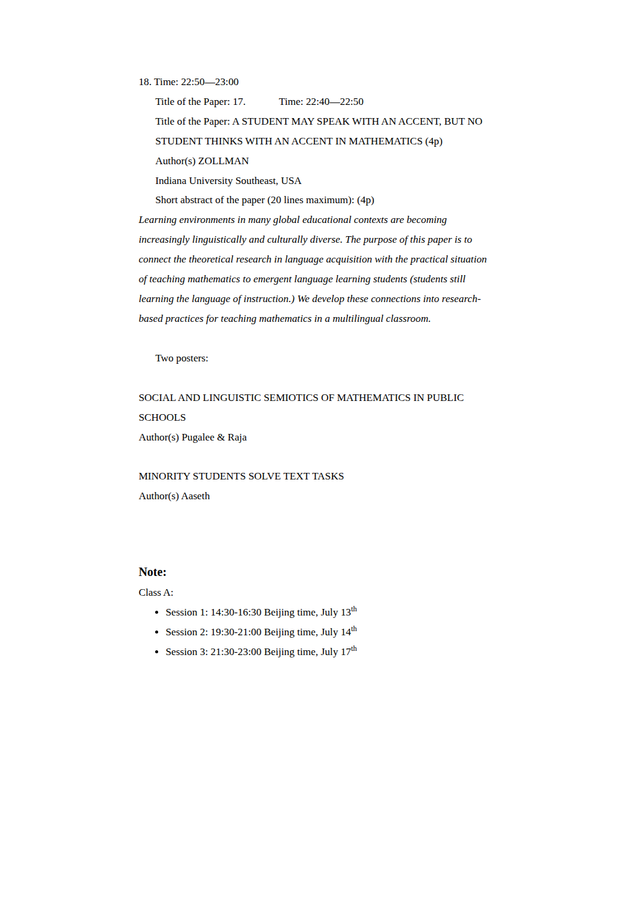18. Time: 22:50―23:00
Title of the Paper: 17. Time: 22:40―22:50
Title of the Paper: A STUDENT MAY SPEAK WITH AN ACCENT, BUT NO STUDENT THINKS WITH AN ACCENT IN MATHEMATICS (4p)
Author(s) ZOLLMAN
Indiana University Southeast, USA
Short abstract of the paper (20 lines maximum): (4p)
Learning environments in many global educational contexts are becoming increasingly linguistically and culturally diverse. The purpose of this paper is to connect the theoretical research in language acquisition with the practical situation of teaching mathematics to emergent language learning students (students still learning the language of instruction.) We develop these connections into research-based practices for teaching mathematics in a multilingual classroom.
Two posters:
SOCIAL AND LINGUISTIC SEMIOTICS OF MATHEMATICS IN PUBLIC SCHOOLS
Author(s) Pugalee & Raja
MINORITY STUDENTS SOLVE TEXT TASKS
Author(s) Aaseth
Note:
Class A:
Session 1: 14:30-16:30 Beijing time, July 13th
Session 2: 19:30-21:00 Beijing time, July 14th
Session 3: 21:30-23:00 Beijing time, July 17th